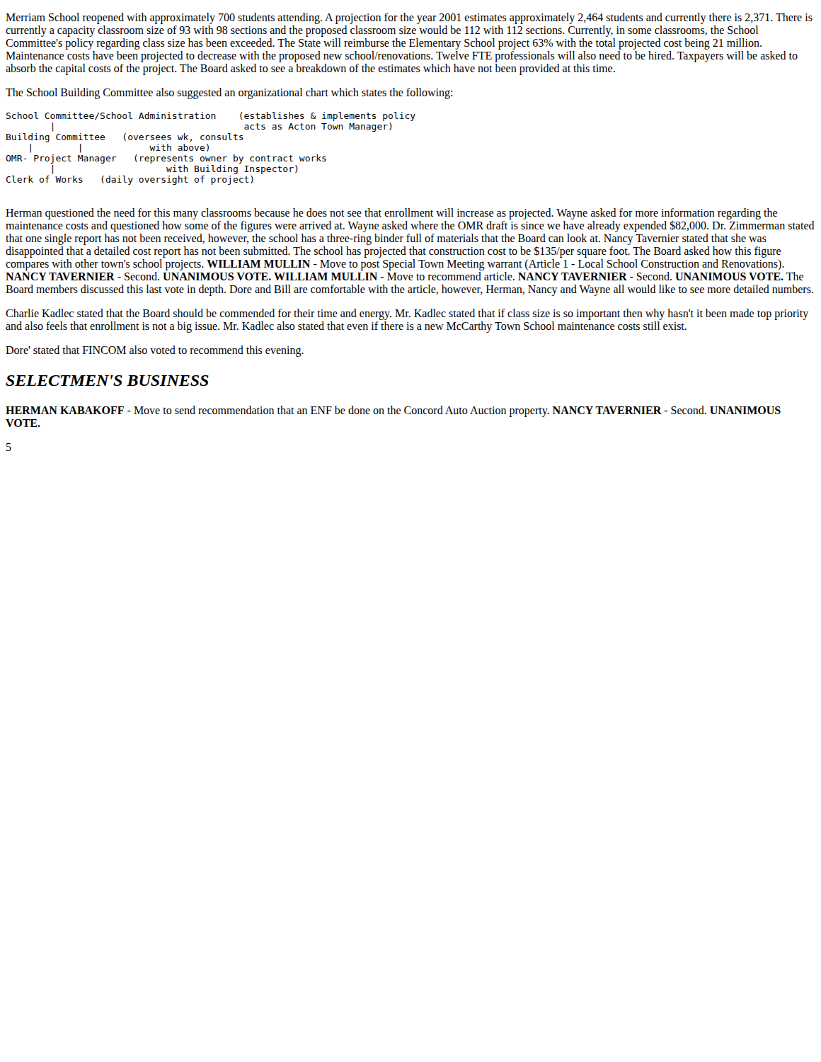Merriam School reopened with approximately 700 students attending. A projection for the year 2001 estimates approximately 2,464 students and currently there is 2,371. There is currently a capacity classroom size of 93 with 98 sections and the proposed classroom size would be 112 with 112 sections. Currently, in some classrooms, the School Committee's policy regarding class size has been exceeded. The State will reimburse the Elementary School project 63% with the total projected cost being 21 million. Maintenance costs have been projected to decrease with the proposed new school/renovations. Twelve FTE professionals will also need to be hired. Taxpayers will be asked to absorb the capital costs of the project. The Board asked to see a breakdown of the estimates which have not been provided at this time.
The School Building Committee also suggested an organizational chart which states the following:
School Committee/School Administration    (establishes & implements policy
        |                                  acts as Acton Town Manager)
Building Committee   (oversees wk, consults
    |        |            with above)
OMR- Project Manager   (represents owner by contract works
        |                    with Building Inspector)
Clerk of Works   (daily oversight of project)
  
Herman questioned the need for this many classrooms because he does not see that enrollment will increase as projected. Wayne asked for more information regarding the maintenance costs and questioned how some of the figures were arrived at. Wayne asked where the OMR draft is since we have already expended $82,000. Dr. Zimmerman stated that one single report has not been received, however, the school has a three-ring binder full of materials that the Board can look at. Nancy Tavernier stated that she was disappointed that a detailed cost report has not been submitted. The school has projected that construction cost to be $135/per square foot. The Board asked how this figure compares with other town's school projects. WILLIAM MULLIN - Move to post Special Town Meeting warrant (Article 1 - Local School Construction and Renovations). NANCY TAVERNIER - Second. UNANIMOUS VOTE. WILLIAM MULLIN - Move to recommend article. NANCY TAVERNIER - Second. UNANIMOUS VOTE. The Board members discussed this last vote in depth. Dore and Bill are comfortable with the article, however, Herman, Nancy and Wayne all would like to see more detailed numbers.
Charlie Kadlec stated that the Board should be commended for their time and energy. Mr. Kadlec stated that if class size is so important then why hasn't it been made top priority and also feels that enrollment is not a big issue. Mr. Kadlec also stated that even if there is a new McCarthy Town School maintenance costs still exist.
Dore' stated that FINCOM also voted to recommend this evening.
SELECTMEN'S BUSINESS
HERMAN KABAKOFF - Move to send recommendation that an ENF be done on the Concord Auto Auction property. NANCY TAVERNIER - Second. UNANIMOUS VOTE.
5